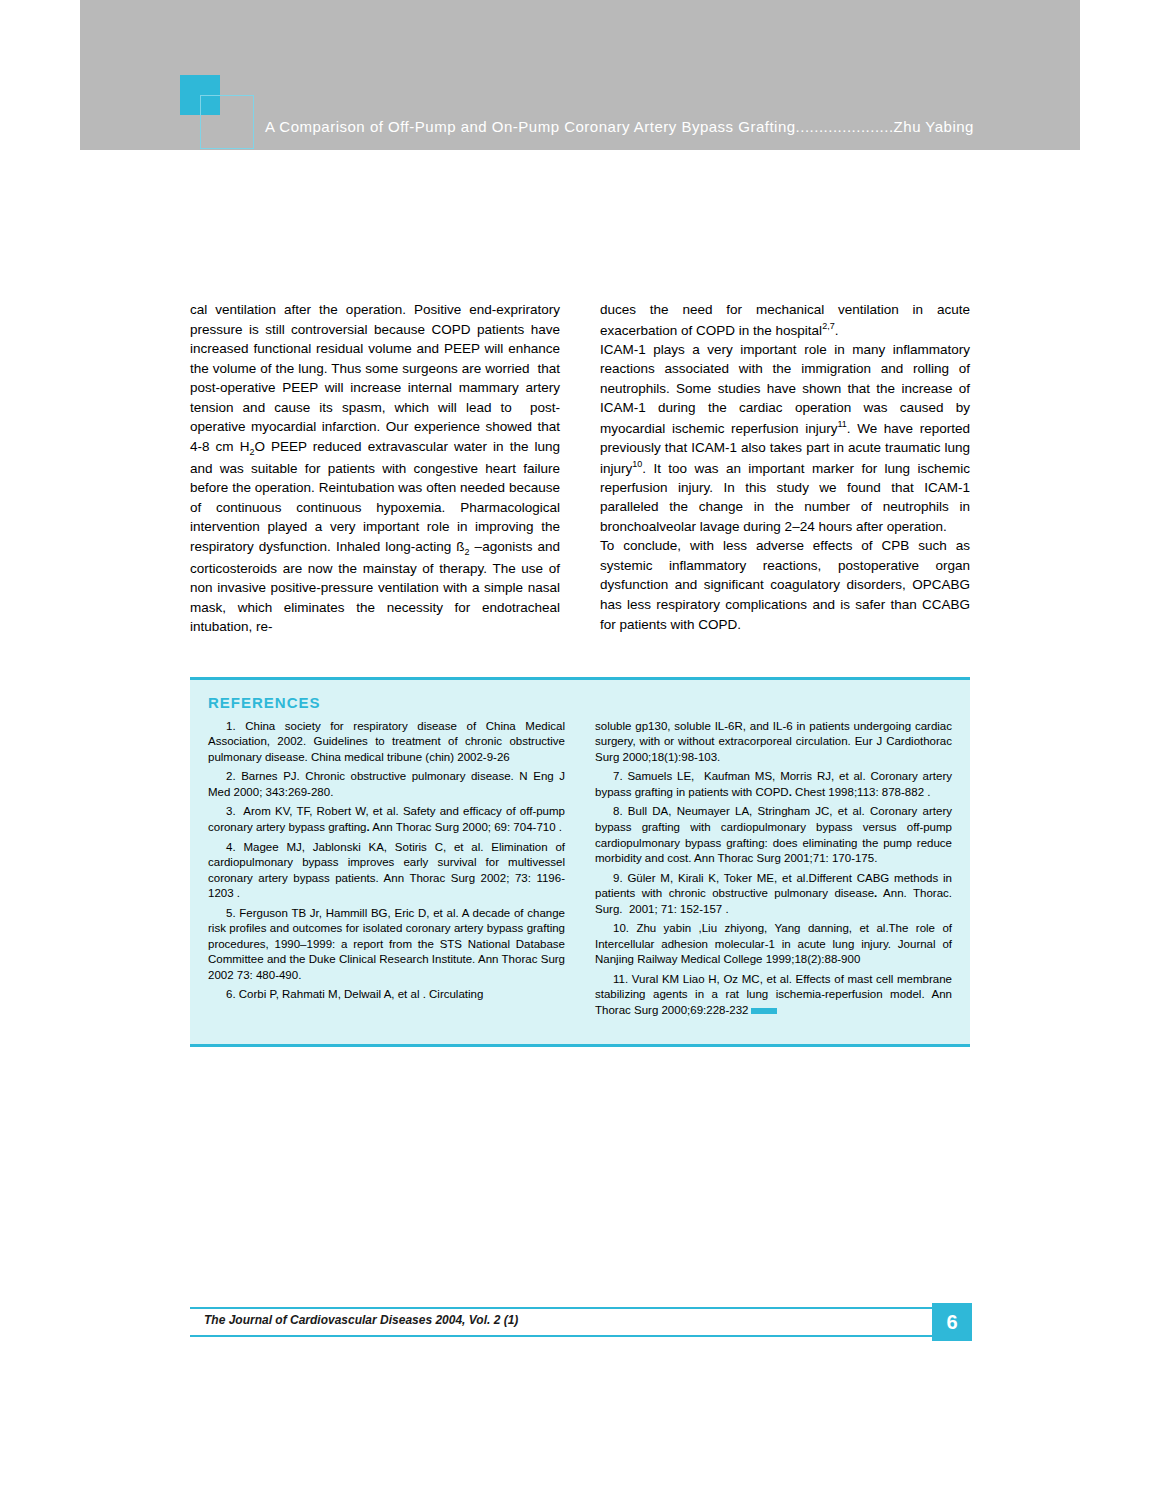A Comparison of Off-Pump and On-Pump Coronary Artery Bypass Grafting.....................Zhu Yabing
cal ventilation after the operation. Positive end-expriratory pressure is still controversial because COPD patients have increased functional residual volume and PEEP will enhance the volume of the lung. Thus some surgeons are worried that post-operative PEEP will increase internal mammary artery tension and cause its spasm, which will lead to post-operative myocardial infarction. Our experience showed that 4-8 cm H2O PEEP reduced extravascular water in the lung and was suitable for patients with congestive heart failure before the operation. Reintubation was often needed because of continuous continuous hypoxemia. Pharmacological intervention played a very important role in improving the respiratory dysfunction. Inhaled long-acting ß2 –agonists and corticosteroids are now the mainstay of therapy. The use of non invasive positive-pressure ventilation with a simple nasal mask, which eliminates the necessity for endotracheal intubation, re-
duces the need for mechanical ventilation in acute exacerbation of COPD in the hospital2,7.
ICAM-1 plays a very important role in many inflammatory reactions associated with the immigration and rolling of neutrophils. Some studies have shown that the increase of ICAM-1 during the cardiac operation was caused by myocardial ischemic reperfusion injury11. We have reported previously that ICAM-1 also takes part in acute traumatic lung injury10. It too was an important marker for lung ischemic reperfusion injury. In this study we found that ICAM-1 paralleled the change in the number of neutrophils in bronchoalveolar lavage during 2–24 hours after operation.
To conclude, with less adverse effects of CPB such as systemic inflammatory reactions, postoperative organ dysfunction and significant coagulatory disorders, OPCABG has less respiratory complications and is safer than CCABG for patients with COPD.
REFERENCES
1. China society for respiratory disease of China Medical Association, 2002. Guidelines to treatment of chronic obstructive pulmonary disease. China medical tribune (chin) 2002-9-26
2. Barnes PJ. Chronic obstructive pulmonary disease. N Eng J Med 2000; 343:269-280.
3. Arom KV, TF, Robert W, et al. Safety and efficacy of off-pump coronary artery bypass grafting. Ann Thorac Surg 2000; 69: 704-710 .
4. Magee MJ, Jablonski KA, Sotiris C, et al. Elimination of cardiopulmonary bypass improves early survival for multivessel coronary artery bypass patients. Ann Thorac Surg 2002; 73: 1196-1203 .
5. Ferguson TB Jr, Hammill BG, Eric D, et al. A decade of change risk profiles and outcomes for isolated coronary artery bypass grafting procedures, 1990–1999: a report from the STS National Database Committee and the Duke Clinical Research Institute. Ann Thorac Surg 2002 73: 480-490.
6. Corbi P, Rahmati M, Delwail A, et al . Circulating
soluble gp130, soluble IL-6R, and IL-6 in patients undergoing cardiac surgery, with or without extracorporeal circulation. Eur J Cardiothorac Surg 2000;18(1):98-103.
7. Samuels LE, Kaufman MS, Morris RJ, et al. Coronary artery bypass grafting in patients with COPD. Chest 1998;113: 878-882 .
8. Bull DA, Neumayer LA, Stringham JC, et al. Coronary artery bypass grafting with cardiopulmonary bypass versus off-pump cardiopulmonary bypass grafting: does eliminating the pump reduce morbidity and cost. Ann Thorac Surg 2001;71: 170-175.
9. Güler M, Kirali K, Toker ME, et al.Different CABG methods in patients with chronic obstructive pulmonary disease. Ann. Thorac. Surg. 2001; 71: 152-157 .
10. Zhu yabin ,Liu zhiyong, Yang danning, et al.The role of Intercellular adhesion molecular-1 in acute lung injury. Journal of Nanjing Railway Medical College 1999;18(2):88-900
11. Vural KM Liao H, Oz MC, et al. Effects of mast cell membrane stabilizing agents in a rat lung ischemia-reperfusion model. Ann Thorac Surg 2000;69:228-232
The Journal of Cardiovascular Diseases 2004, Vol. 2 (1)
6